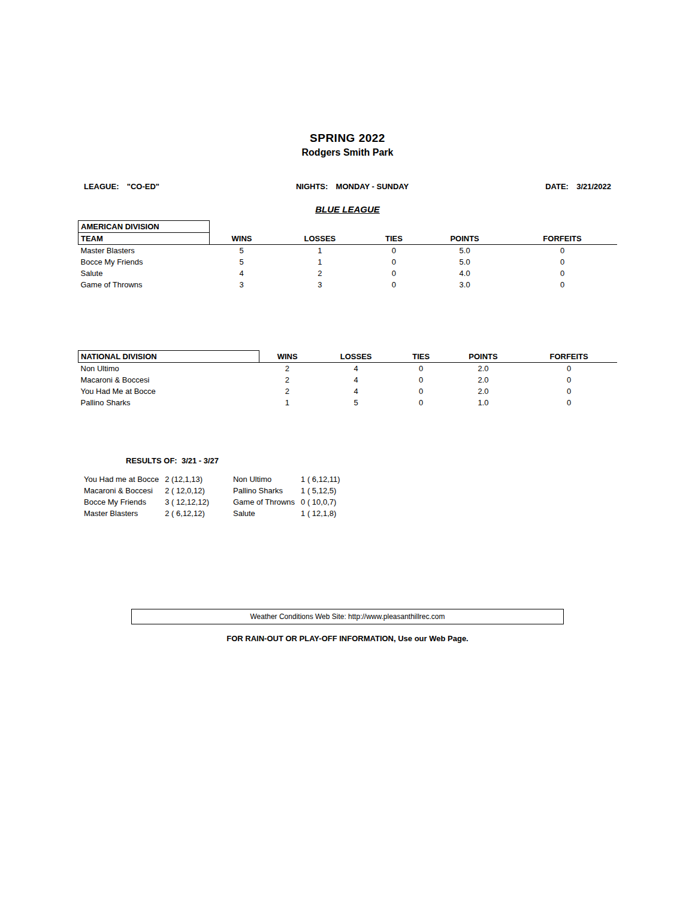SPRING 2022
Rodgers Smith Park
LEAGUE: "CO-ED"
NIGHTS: MONDAY - SUNDAY
DATE: 3/21/2022
BLUE LEAGUE
| AMERICAN DIVISION | |
| TEAM | WINS | LOSSES | TIES | POINTS | FORFEITS |
| Master Blasters | 5 | 1 | 0 | 5.0 | 0 |
| Bocce My Friends | 5 | 1 | 0 | 5.0 | 0 |
| Salute | 4 | 2 | 0 | 4.0 | 0 |
| Game of Throwns | 3 | 3 | 0 | 3.0 | 0 |
| NATIONAL DIVISION | WINS | LOSSES | TIES | POINTS | FORFEITS |
| --- | --- | --- | --- | --- | --- |
| Non Ultimo | 2 | 4 | 0 | 2.0 | 0 |
| Macaroni & Boccesi | 2 | 4 | 0 | 2.0 | 0 |
| You Had Me at Bocce | 2 | 4 | 0 | 2.0 | 0 |
| Pallino Sharks | 1 | 5 | 0 | 1.0 | 0 |
RESULTS OF: 3/21 - 3/27
| You Had me at Bocce | 2 (12,1,13) | Non Ultimo | 1 ( 6,12,11) |
| Macaroni & Boccesi | 2 ( 12,0,12) | Pallino Sharks | 1 ( 5,12,5) |
| Bocce My Friends | 3 ( 12,12,12) | Game of Throwns | 0 ( 10,0,7) |
| Master Blasters | 2 ( 6,12,12) | Salute | 1 ( 12,1,8) |
Weather Conditions Web Site: http://www.pleasanthillrec.com
FOR RAIN-OUT OR PLAY-OFF INFORMATION, Use our Web Page.